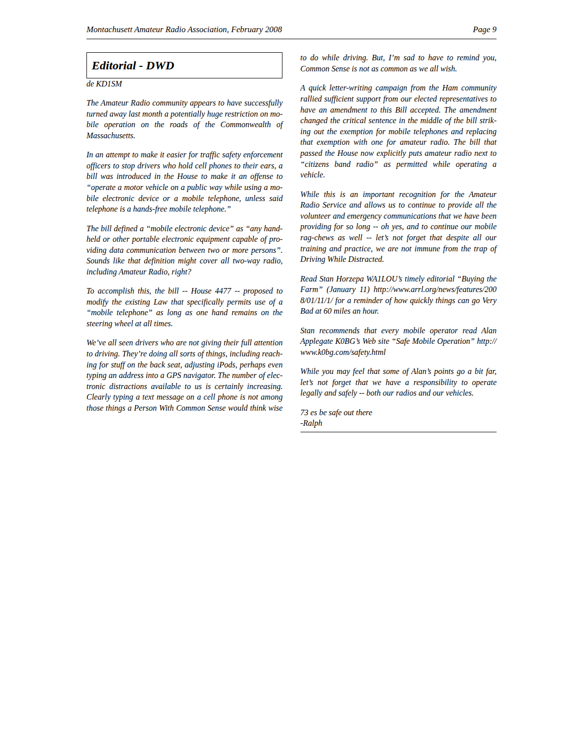Montachusett Amateur Radio Association, February 2008 Page 9
Editorial - DWD
de KD1SM
The Amateur Radio community appears to have successfully turned away last month a potentially huge restriction on mobile operation on the roads of the Commonwealth of Massachusetts.
In an attempt to make it easier for traffic safety enforcement officers to stop drivers who hold cell phones to their ears, a bill was introduced in the House to make it an offense to “operate a motor vehicle on a public way while using a mobile electronic device or a mobile telephone, unless said telephone is a hands-free mobile telephone.”
The bill defined a “mobile electronic device” as “any hand-held or other portable electronic equipment capable of providing data communication between two or more persons”. Sounds like that definition might cover all two-way radio, including Amateur Radio, right?
To accomplish this, the bill -- House 4477 -- proposed to modify the existing Law that specifically permits use of a “mobile telephone” as long as one hand remains on the steering wheel at all times.
We’ve all seen drivers who are not giving their full attention to driving. They’re doing all sorts of things, including reaching for stuff on the back seat, adjusting iPods, perhaps even typing an address into a GPS navigator. The number of electronic distractions available to us is certainly increasing. Clearly typing a text message on a cell phone is not among those things a Person With Common Sense would think wise to do while driving. But, I’m sad to have to remind you, Common Sense is not as common as we all wish.
A quick letter-writing campaign from the Ham community rallied sufficient support from our elected representatives to have an amendment to this Bill accepted. The amendment changed the critical sentence in the middle of the bill striking out the exemption for mobile telephones and replacing that exemption with one for amateur radio. The bill that passed the House now explicitly puts amateur radio next to “citizens band radio” as permitted while operating a vehicle.
While this is an important recognition for the Amateur Radio Service and allows us to continue to provide all the volunteer and emergency communications that we have been providing for so long -- oh yes, and to continue our mobile rag-chews as well -- let’s not forget that despite all our training and practice, we are not immune from the trap of Driving While Distracted.
Read Stan Horzepa WA1LOU’s timely editorial “Buying the Farm” (January 11) http://www.arrl.org/news/features/2008/01/11/1/ for a reminder of how quickly things can go Very Bad at 60 miles an hour.
Stan recommends that every mobile operator read Alan Applegate K0BG’s Web site “Safe Mobile Operation” http://www.k0bg.com/safety.html
While you may feel that some of Alan’s points go a bit far, let’s not forget that we have a responsibility to operate legally and safely -- both our radios and our vehicles.
73 es be safe out there
-Ralph